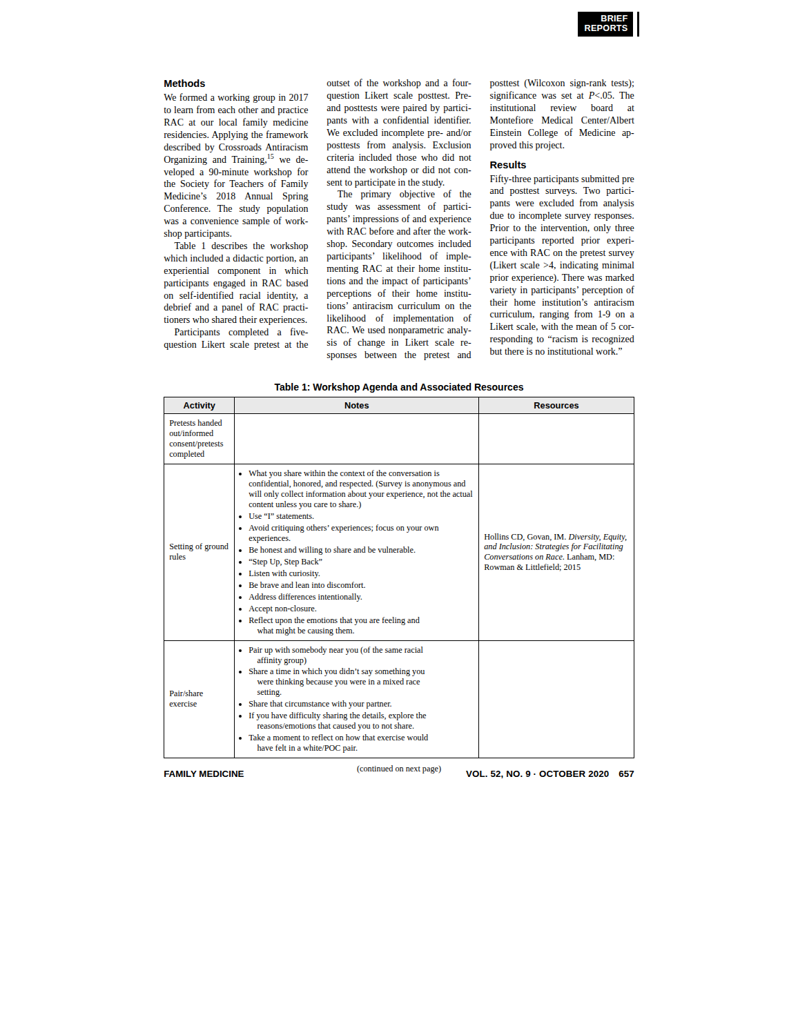BRIEF
REPORTS
Methods
We formed a working group in 2017 to learn from each other and practice RAC at our local family medicine residencies. Applying the framework described by Crossroads Antiracism Organizing and Training,15 we developed a 90-minute workshop for the Society for Teachers of Family Medicine’s 2018 Annual Spring Conference. The study population was a convenience sample of workshop participants.
Table 1 describes the workshop which included a didactic portion, an experiential component in which participants engaged in RAC based on self-identified racial identity, a debrief and a panel of RAC practitioners who shared their experiences.
Participants completed a five-question Likert scale pretest at the outset of the workshop and a four-question Likert scale posttest. Pre- and posttests were paired by participants with a confidential identifier. We excluded incomplete pre- and/or posttests from analysis. Exclusion criteria included those who did not attend the workshop or did not consent to participate in the study.
The primary objective of the study was assessment of participants’ impressions of and experience with RAC before and after the workshop. Secondary outcomes included participants’ likelihood of implementing RAC at their home institutions and the impact of participants’ perceptions of their home institutions’ antiracism curriculum on the likelihood of implementation of RAC. We used nonparametric analysis of change in Likert scale responses between the pretest and posttest (Wilcoxon sign-rank tests); significance was set at P<.05. The institutional review board at Montefiore Medical Center/Albert Einstein College of Medicine approved this project.
Results
Fifty-three participants submitted pre and posttest surveys. Two participants were excluded from analysis due to incomplete survey responses. Prior to the intervention, only three participants reported prior experience with RAC on the pretest survey (Likert scale >4, indicating minimal prior experience). There was marked variety in participants’ perception of their home institution’s antiracism curriculum, ranging from 1-9 on a Likert scale, with the mean of 5 corresponding to “racism is recognized but there is no institutional work.”
Table 1: Workshop Agenda and Associated Resources
| Activity | Notes | Resources |
| --- | --- | --- |
| Pretests handed out/informed consent/pretests completed | | |
| Setting of ground rules | What you share within the context of the conversation is confidential, honored, and respected. (Survey is anonymous and will only collect information about your experience, not the actual content unless you care to share.) Use “I” statements. Avoid critiquing others’ experiences; focus on your own experiences. Be honest and willing to share and be vulnerable. “Step Up, Step Back” Listen with curiosity. Be brave and lean into discomfort. Address differences intentionally. Accept non-closure. Reflect upon the emotions that you are feeling and what might be causing them. | Hollins CD, Govan, IM. Diversity, Equity, and Inclusion: Strategies for Facilitating Conversations on Race . Lanham, MD: Rowman & Littlefield; 2015 |
| Pair/share exercise | Pair up with somebody near you (of the same racial affinity group) Share a time in which you didn’t say something you were thinking because you were in a mixed race setting. Share that circumstance with your partner. If you have difficulty sharing the details, explore the reasons/emotions that caused you to not share. Take a moment to reflect on how that exercise would have felt in a white/POC pair. | |
(continued on next page)
FAMILY MEDICINE
VOL. 52, NO. 9 · OCTOBER 2020 657